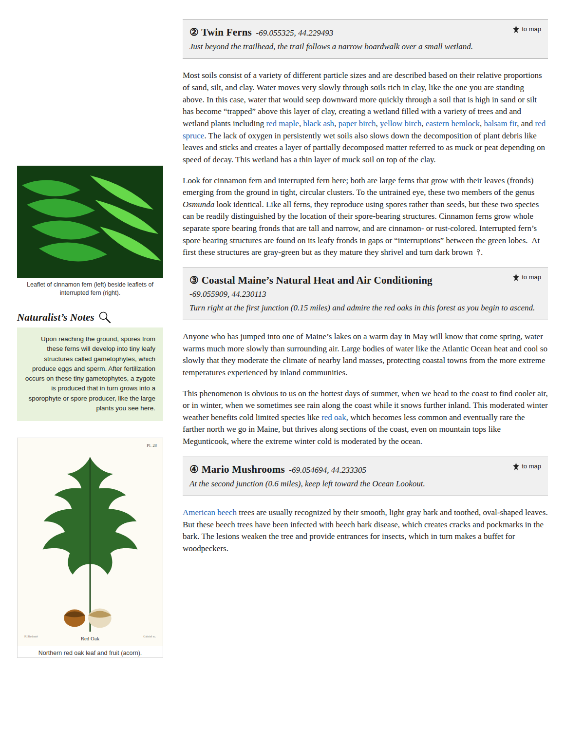Leaflet of cinnamon fern (left) beside leaflets of interrupted fern (right).
Naturalist’s Notes
Upon reaching the ground, spores from these ferns will develop into tiny leafy structures called gametophytes, which produce eggs and sperm. After fertilization occurs on these tiny gametophytes, a zygote is produced that in turn grows into a sporophyte or spore producer, like the large plants you see here.
Northern red oak leaf and fruit (acorn).
to map
② Twin Ferns
-69.055325, 44.229493 Just beyond the trailhead, the trail follows a narrow boardwalk over a small wetland.
Most soils consist of a variety of different particle sizes and are described based on their relative proportions of sand, silt, and clay. Water moves very slowly through soils rich in clay, like the one you are standing above. In this case, water that would seep downward more quickly through a soil that is high in sand or silt has become “trapped” above this layer of clay, creating a wetland filled with a variety of trees and and wetland plants including red maple, black ash, paper birch, yellow birch, eastern hemlock, balsam fir, and red spruce. The lack of oxygen in persistently wet soils also slows down the decomposition of plant debris like leaves and sticks and creates a layer of partially decomposed matter referred to as muck or peat depending on speed of decay. This wetland has a thin layer of muck soil on top of the clay.
Look for cinnamon fern and interrupted fern here; both are large ferns that grow with their leaves (fronds) emerging from the ground in tight, circular clusters. To the untrained eye, these two members of the genus Osmunda look identical. Like all ferns, they reproduce using spores rather than seeds, but these two species can be readily distinguished by the location of their spore-bearing structures. Cinnamon ferns grow whole separate spore bearing fronds that are tall and narrow, and are cinnamon- or rust-colored. Interrupted fern’s spore bearing structures are found on its leafy fronds in gaps or “interruptions” between the green lobes. At first these structures are gray-green but as they mature they shrivel and turn dark brown .
to map
③ Coastal Maine’s Natural Heat and Air Conditioning
-69.055909, 44.230113 Turn right at the first junction (0.15 miles) and admire the red oaks in this forest as you begin to ascend.
Anyone who has jumped into one of Maine’s lakes on a warm day in May will know that come spring, water warms much more slowly than surrounding air. Large bodies of water like the Atlantic Ocean heat and cool so slowly that they moderate the climate of nearby land masses, protecting coastal towns from the more extreme temperatures experienced by inland communities.
This phenomenon is obvious to us on the hottest days of summer, when we head to the coast to find cooler air, or in winter, when we sometimes see rain along the coast while it snows further inland. This moderated winter weather benefits cold limited species like red oak, which becomes less common and eventually rare the farther north we go in Maine, but thrives along sections of the coast, even on mountain tops like Megunticook, where the extreme winter cold is moderated by the ocean.
to map
④ Mario Mushrooms
-69.054694, 44.233305 At the second junction (0.6 miles), keep left toward the Ocean Lookout.
American beech trees are usually recognized by their smooth, light gray bark and toothed, oval-shaped leaves. But these beech trees have been infected with beech bark disease, which creates cracks and pockmarks in the bark. The lesions weaken the tree and provide entrances for insects, which in turn makes a buffet for woodpeckers.